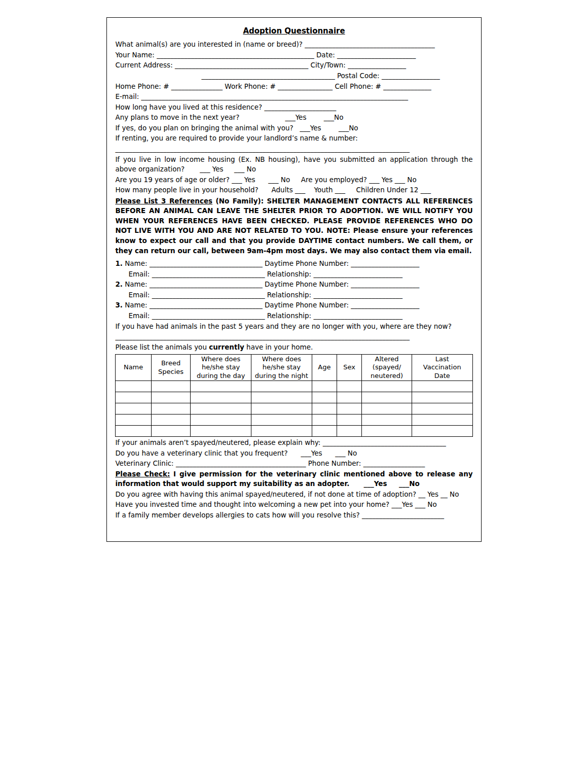Adoption Questionnaire
What animal(s) are you interested in (name or breed)? ______________________________________
Your Name: ______________________________________________ Date: _______________________
Current Address: _______________________________________ City/Town: _________________
_______________________________________ Postal Code: _________________
Home Phone: # _______________ Work Phone: # ________________ Cell Phone: # ______________
E-mail: ______________________________________________________________________________
How long have you lived at this residence? _____________________
Any plans to move in the next year? ___Yes ___No
If yes, do you plan on bringing the animal with you? ___Yes ___No
If renting, you are required to provide your landlord’s name & number:
______________________________________________________________________________________
If you live in low income housing (Ex. NB housing), have you submitted an application through the above organization? ___ Yes ___ No
Are you 19 years of age or older? ___ Yes ___ No Are you employed? ___ Yes ___ No
How many people live in your household? Adults ___ Youth ___ Children Under 12 ___
Please List 3 References (No Family): SHELTER MANAGEMENT CONTACTS ALL REFERENCES BEFORE AN ANIMAL CAN LEAVE THE SHELTER PRIOR TO ADOPTION. WE WILL NOTIFY YOU WHEN YOUR REFERENCES HAVE BEEN CHECKED. PLEASE PROVIDE REFERENCES WHO DO NOT LIVE WITH YOU AND ARE NOT RELATED TO YOU. NOTE: Please ensure your references know to expect our call and that you provide DAYTIME contact numbers. We call them, or they can return our call, between 9am-4pm most days. We may also contact them via email.
1. Name: _________________________________ Daytime Phone Number: ____________________
Email: _________________________________ Relationship: __________________________
2. Name: _________________________________ Daytime Phone Number: ____________________
Email: _________________________________ Relationship: __________________________
3. Name: _________________________________ Daytime Phone Number: ____________________
Email: _________________________________ Relationship: __________________________
If you have had animals in the past 5 years and they are no longer with you, where are they now?
______________________________________________________________________________________
Please list the animals you currently have in your home.
| Name | Breed Species | Where does he/she stay during the day | Where does he/she stay during the night | Age | Sex | Altered (spayed/ neutered) | Last Vaccination Date |
| --- | --- | --- | --- | --- | --- | --- | --- |
If your animals aren’t spayed/neutered, please explain why: ____________________________________
Do you have a veterinary clinic that you frequent? ___Yes ___ No
Veterinary Clinic: ______________________________________ Phone Number: __________________
Please Check: I give permission for the veterinary clinic mentioned above to release any information that would support my suitability as an adopter. ___Yes ___No
Do you agree with having this animal spayed/neutered, if not done at time of adoption? __ Yes __ No
Have you invested time and thought into welcoming a new pet into your home? ___Yes ___ No
If a family member develops allergies to cats how will you resolve this? ________________________